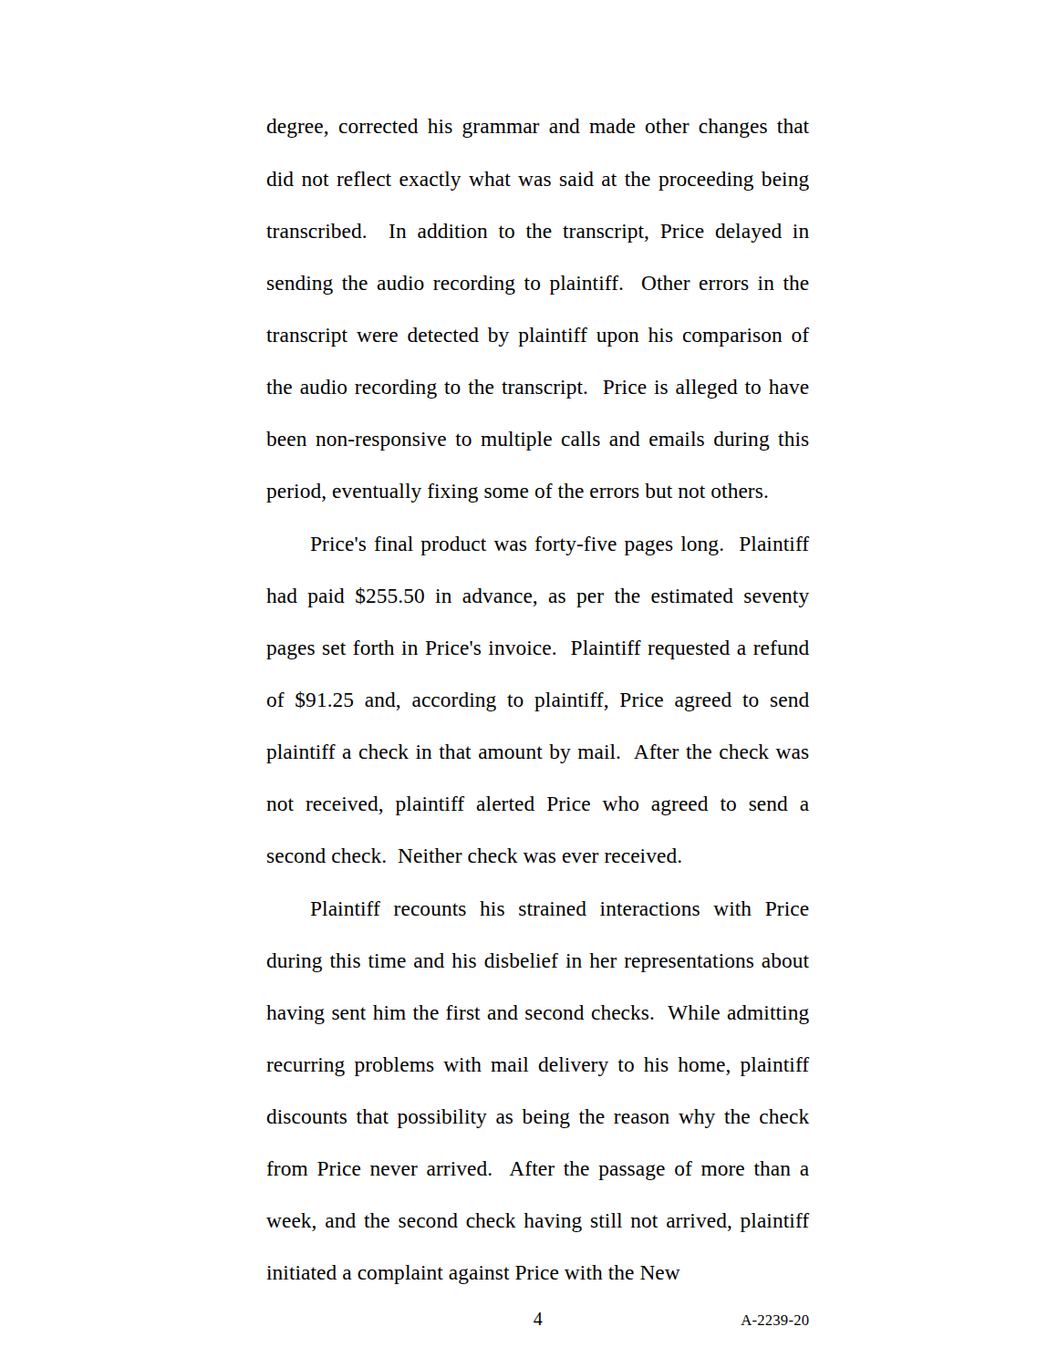degree, corrected his grammar and made other changes that did not reflect exactly what was said at the proceeding being transcribed. In addition to the transcript, Price delayed in sending the audio recording to plaintiff. Other errors in the transcript were detected by plaintiff upon his comparison of the audio recording to the transcript. Price is alleged to have been non-responsive to multiple calls and emails during this period, eventually fixing some of the errors but not others.
Price's final product was forty-five pages long. Plaintiff had paid $255.50 in advance, as per the estimated seventy pages set forth in Price's invoice. Plaintiff requested a refund of $91.25 and, according to plaintiff, Price agreed to send plaintiff a check in that amount by mail. After the check was not received, plaintiff alerted Price who agreed to send a second check. Neither check was ever received.
Plaintiff recounts his strained interactions with Price during this time and his disbelief in her representations about having sent him the first and second checks. While admitting recurring problems with mail delivery to his home, plaintiff discounts that possibility as being the reason why the check from Price never arrived. After the passage of more than a week, and the second check having still not arrived, plaintiff initiated a complaint against Price with the New
4 A-2239-20